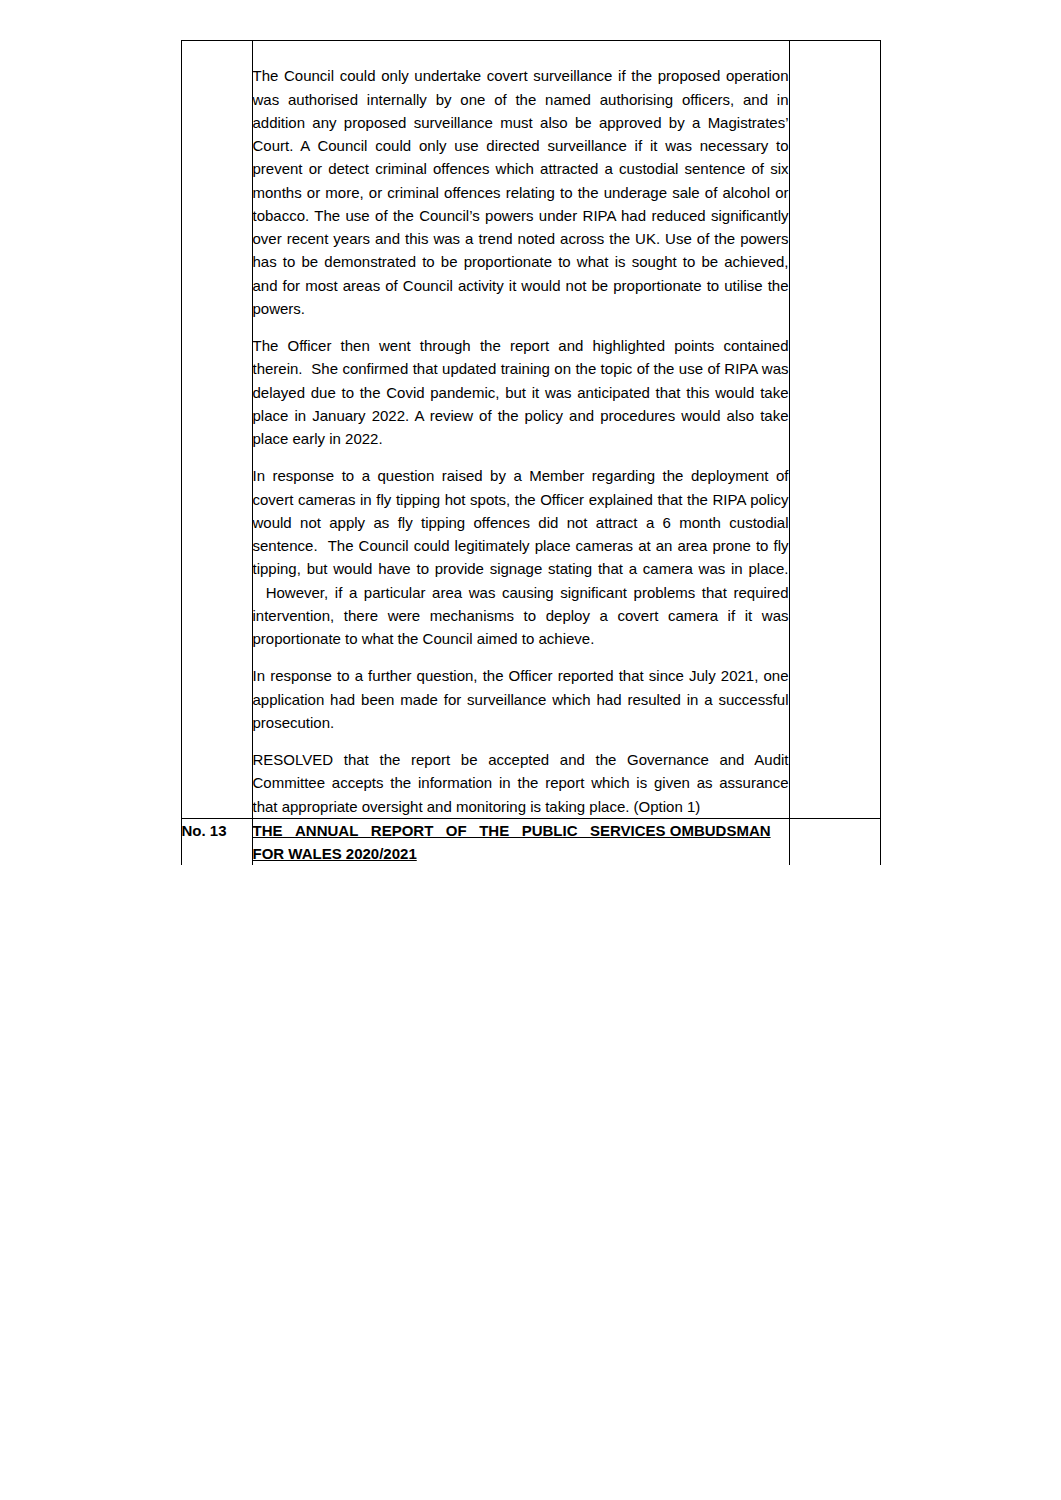| | The Council could only undertake covert surveillance if the proposed operation was authorised internally by one of the named authorising officers, and in addition any proposed surveillance must also be approved by a Magistrates’ Court. A Council could only use directed surveillance if it was necessary to prevent or detect criminal offences which attracted a custodial sentence of six months or more, or criminal offences relating to the underage sale of alcohol or tobacco. The use of the Council’s powers under RIPA had reduced significantly over recent years and this was a trend noted across the UK. Use of the powers has to be demonstrated to be proportionate to what is sought to be achieved, and for most areas of Council activity it would not be proportionate to utilise the powers. The Officer then went through the report and highlighted points contained therein. She confirmed that updated training on the topic of the use of RIPA was delayed due to the Covid pandemic, but it was anticipated that this would take place in January 2022. A review of the policy and procedures would also take place early in 2022. In response to a question raised by a Member regarding the deployment of covert cameras in fly tipping hot spots, the Officer explained that the RIPA policy would not apply as fly tipping offences did not attract a 6 month custodial sentence. The Council could legitimately place cameras at an area prone to fly tipping, but would have to provide signage stating that a camera was in place. However, if a particular area was causing significant problems that required intervention, there were mechanisms to deploy a covert camera if it was proportionate to what the Council aimed to achieve. In response to a further question, the Officer reported that since July 2021, one application had been made for surveillance which had resulted in a successful prosecution. RESOLVED that the report be accepted and the Governance and Audit Committee accepts the information in the report which is given as assurance that appropriate oversight and monitoring is taking place. (Option 1) | |
| No. 13 | THE ANNUAL REPORT OF THE PUBLIC SERVICES OMBUDSMAN FOR WALES 2020/2021 | |